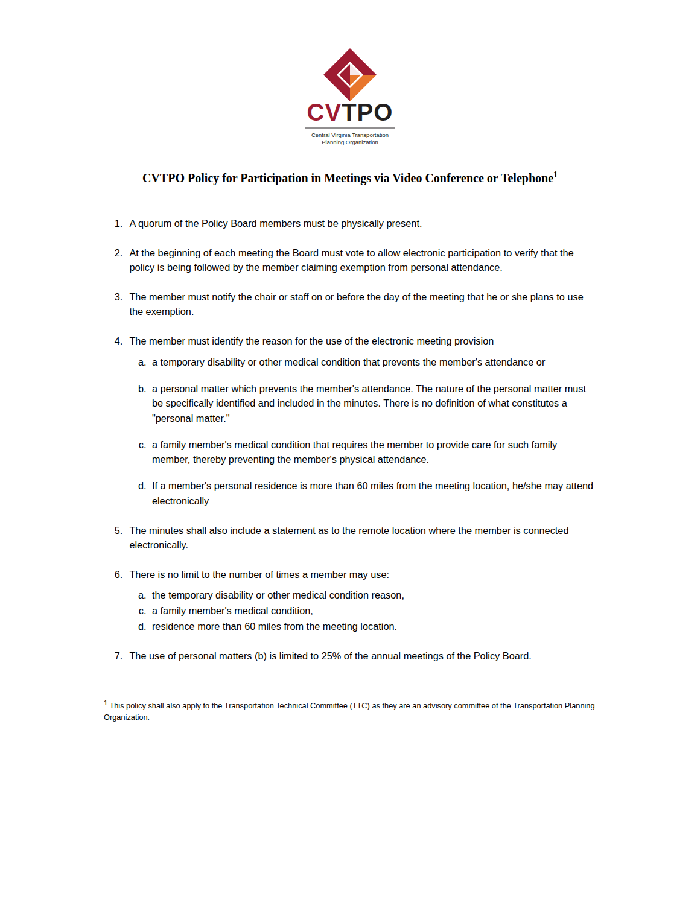CVTPO Central Virginia Transportation Planning Organization
CVTPO Policy for Participation in Meetings via Video Conference or Telephone1
A quorum of the Policy Board members must be physically present.
At the beginning of each meeting the Board must vote to allow electronic participation to verify that the policy is being followed by the member claiming exemption from personal attendance.
The member must notify the chair or staff on or before the day of the meeting that he or she plans to use the exemption.
The member must identify the reason for the use of the electronic meeting provision
a temporary disability or other medical condition that prevents the member's attendance or
a personal matter which prevents the member's attendance. The nature of the personal matter must be specifically identified and included in the minutes. There is no definition of what constitutes a "personal matter."
a family member's medical condition that requires the member to provide care for such family member, thereby preventing the member's physical attendance.
If a member's personal residence is more than 60 miles from the meeting location, he/she may attend electronically
The minutes shall also include a statement as to the remote location where the member is connected electronically.
There is no limit to the number of times a member may use:
the temporary disability or other medical condition reason,
a family member's medical condition,
residence more than 60 miles from the meeting location.
The use of personal matters (b) is limited to 25% of the annual meetings of the Policy Board.
1 This policy shall also apply to the Transportation Technical Committee (TTC) as they are an advisory committee of the Transportation Planning Organization.